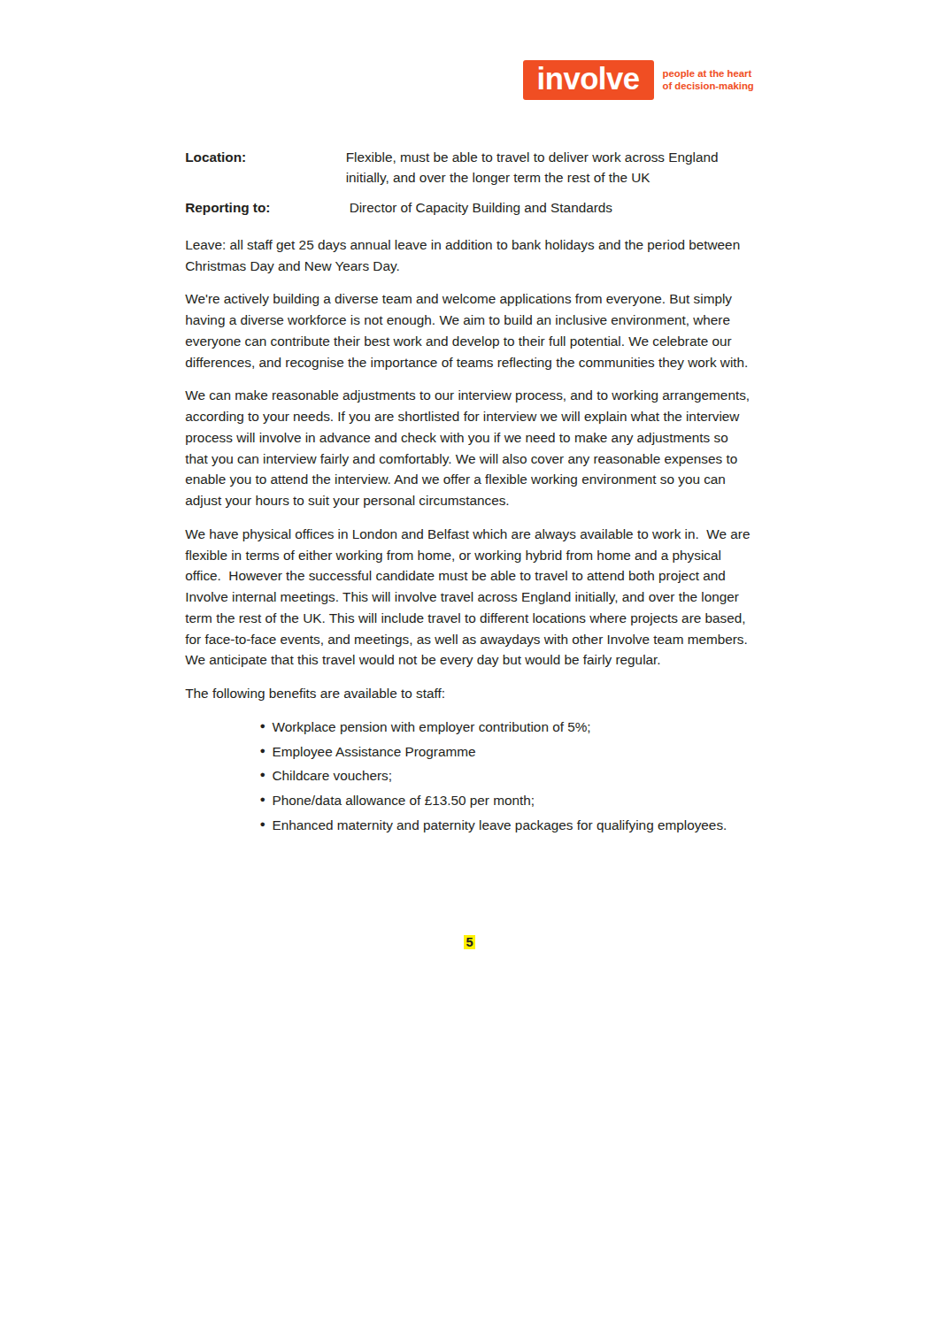involve
people at the heart
of decision-making
Location:
Flexible, must be able to travel to deliver work across England initially, and over the longer term the rest of the UK
Reporting to:
Director of Capacity Building and Standards
Leave: all staff get 25 days annual leave in addition to bank holidays and the period between Christmas Day and New Years Day.
We're actively building a diverse team and welcome applications from everyone. But simply having a diverse workforce is not enough. We aim to build an inclusive environment, where everyone can contribute their best work and develop to their full potential. We celebrate our differences, and recognise the importance of teams reflecting the communities they work with.
We can make reasonable adjustments to our interview process, and to working arrangements, according to your needs. If you are shortlisted for interview we will explain what the interview process will involve in advance and check with you if we need to make any adjustments so that you can interview fairly and comfortably. We will also cover any reasonable expenses to enable you to attend the interview. And we offer a flexible working environment so you can adjust your hours to suit your personal circumstances.
We have physical offices in London and Belfast which are always available to work in. We are flexible in terms of either working from home, or working hybrid from home and a physical office. However the successful candidate must be able to travel to attend both project and Involve internal meetings. This will involve travel across England initially, and over the longer term the rest of the UK. This will include travel to different locations where projects are based, for face-to-face events, and meetings, as well as awaydays with other Involve team members. We anticipate that this travel would not be every day but would be fairly regular.
The following benefits are available to staff:
Workplace pension with employer contribution of 5%;
Employee Assistance Programme
Childcare vouchers;
Phone/data allowance of £13.50 per month;
Enhanced maternity and paternity leave packages for qualifying employees.
5